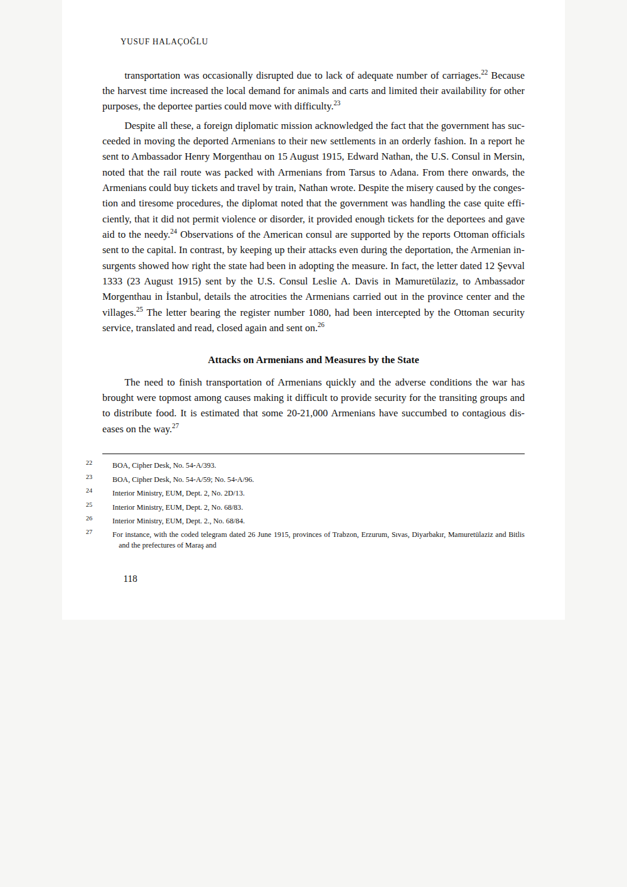YUSUF HALAÇOĞLU
transportation was occasionally disrupted due to lack of adequate number of carriages.22 Because the harvest time increased the local demand for animals and carts and limited their availability for other purposes, the deportee parties could move with difficulty.23
Despite all these, a foreign diplomatic mission acknowledged the fact that the government has succeeded in moving the deported Armenians to their new settlements in an orderly fashion. In a report he sent to Ambassador Henry Morgenthau on 15 August 1915, Edward Nathan, the U.S. Consul in Mersin, noted that the rail route was packed with Armenians from Tarsus to Adana. From there onwards, the Armenians could buy tickets and travel by train, Nathan wrote. Despite the misery caused by the congestion and tiresome procedures, the diplomat noted that the government was handling the case quite efficiently, that it did not permit violence or disorder, it provided enough tickets for the deportees and gave aid to the needy.24 Observations of the American consul are supported by the reports Ottoman officials sent to the capital. In contrast, by keeping up their attacks even during the deportation, the Armenian insurgents showed how right the state had been in adopting the measure. In fact, the letter dated 12 Şevval 1333 (23 August 1915) sent by the U.S. Consul Leslie A. Davis in Mamuretülaziz, to Ambassador Morgenthau in İstanbul, details the atrocities the Armenians carried out in the province center and the villages.25 The letter bearing the register number 1080, had been intercepted by the Ottoman security service, translated and read, closed again and sent on.26
Attacks on Armenians and Measures by the State
The need to finish transportation of Armenians quickly and the adverse conditions the war has brought were topmost among causes making it difficult to provide security for the transiting groups and to distribute food. It is estimated that some 20-21,000 Armenians have succumbed to contagious diseases on the way.27
22 BOA, Cipher Desk, No. 54-A/393.
23 BOA, Cipher Desk, No. 54-A/59; No. 54-A/96.
24 Interior Ministry, EUM, Dept. 2, No. 2D/13.
25 Interior Ministry, EUM, Dept. 2, No. 68/83.
26 Interior Ministry, EUM, Dept. 2., No. 68/84.
27 For instance, with the coded telegram dated 26 June 1915, provinces of Trabzon, Erzurum, Sıvas, Diyarbakır, Mamuretülaziz and Bitlis and the prefectures of Maraş and
118